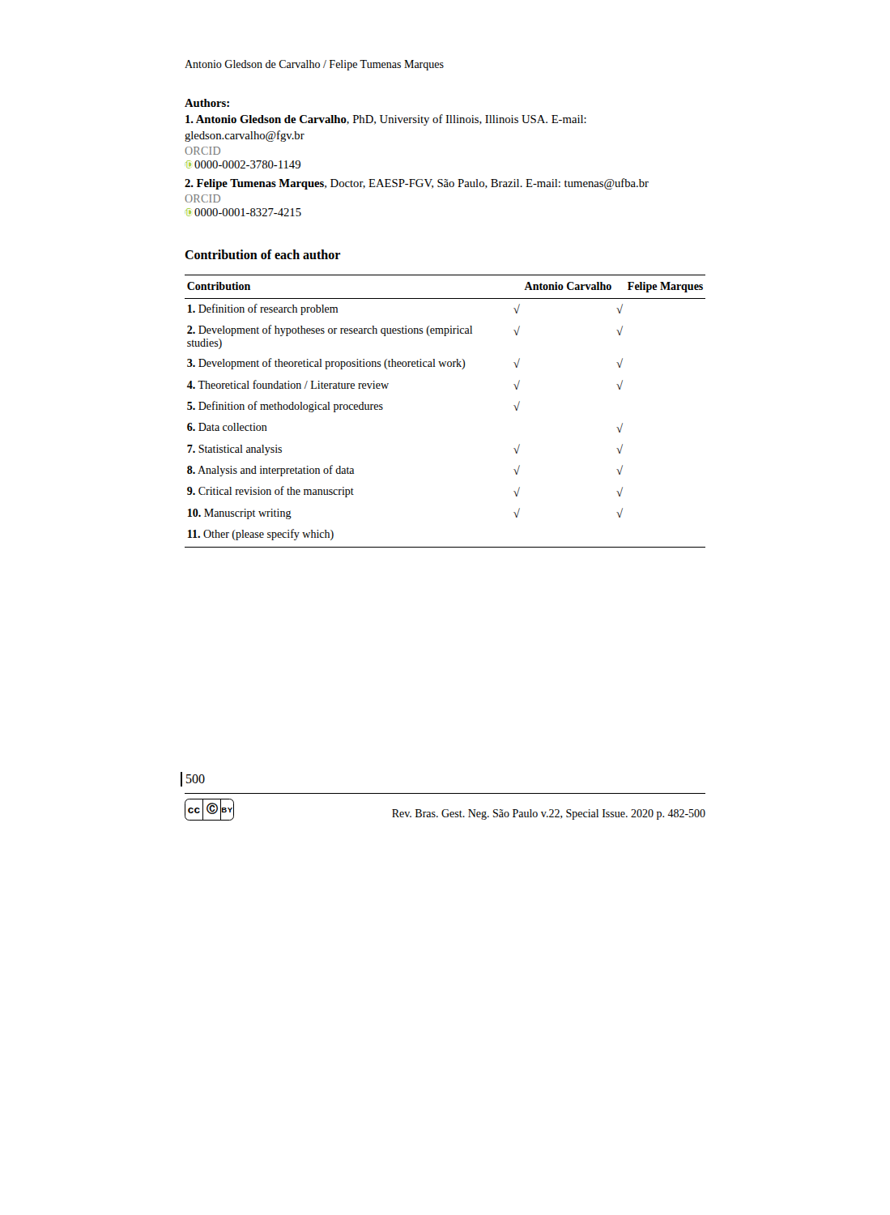Antonio Gledson de Carvalho / Felipe Tumenas Marques
Authors:
1. Antonio Gledson de Carvalho, PhD, University of Illinois, Illinois USA. E-mail: gledson.carvalho@fgv.br
ORCID
iD0000-0002-3780-1149
2. Felipe Tumenas Marques, Doctor, EAESP-FGV, São Paulo, Brazil. E-mail: tumenas@ufba.br
ORCID
iD0000-0001-8327-4215
Contribution of each author
| Contribution | Antonio Carvalho | Felipe Marques |
| --- | --- | --- |
| 1. Definition of research problem | √ | √ |
| 2. Development of hypotheses or research questions (empirical studies) | √ | √ |
| 3. Development of theoretical propositions (theoretical work) | √ | √ |
| 4. Theoretical foundation / Literature review | √ | √ |
| 5. Definition of methodological procedures | √ | |
| 6. Data collection | | √ |
| 7. Statistical analysis | √ | √ |
| 8. Analysis and interpretation of data | √ | √ |
| 9. Critical revision of the manuscript | √ | √ |
| 10. Manuscript writing | √ | √ |
| 11. Other (please specify which) | | |
500
ccⒸBY
Rev. Bras. Gest. Neg. São Paulo v.22, Special Issue. 2020 p. 482-500